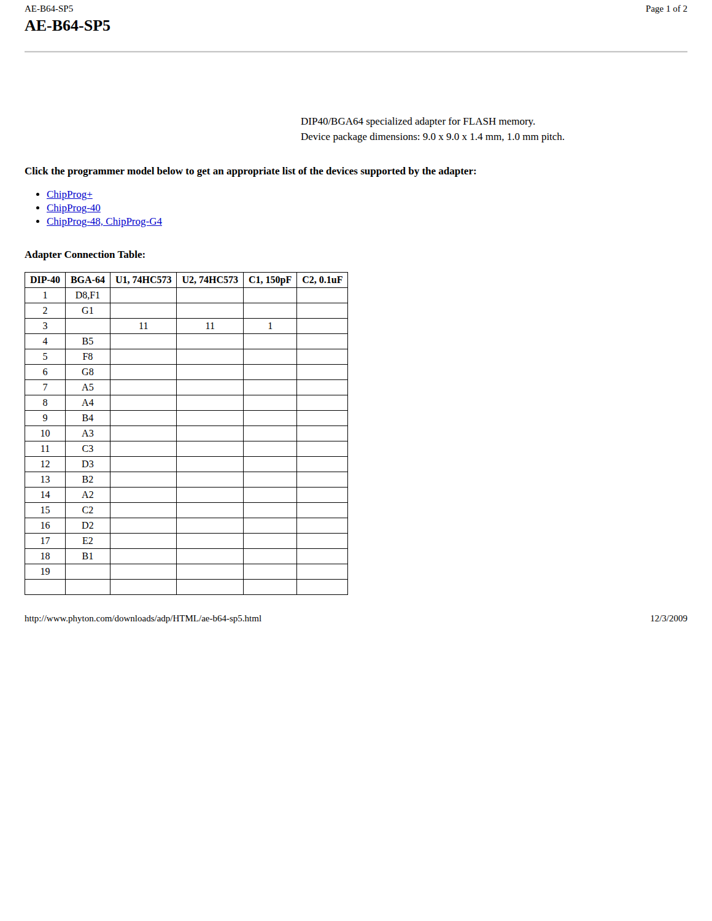AE-B64-SP5 Page 1 of 2
AE-B64-SP5
DIP40/BGA64 specialized adapter for FLASH memory.
Device package dimensions: 9.0 x 9.0 x 1.4 mm, 1.0 mm pitch.
Click the programmer model below to get an appropriate list of the devices supported by the adapter:
ChipProg+
ChipProg-40
ChipProg-48, ChipProg-G4
Adapter Connection Table:
| DIP-40 | BGA-64 | U1, 74HC573 | U2, 74HC573 | C1, 150pF | C2, 0.1uF |
| --- | --- | --- | --- | --- | --- |
| 1 | D8,F1 | | | | |
| 2 | G1 | | | | |
| 3 | | 11 | 11 | 1 | |
| 4 | B5 | | | | |
| 5 | F8 | | | | |
| 6 | G8 | | | | |
| 7 | A5 | | | | |
| 8 | A4 | | | | |
| 9 | B4 | | | | |
| 10 | A3 | | | | |
| 11 | C3 | | | | |
| 12 | D3 | | | | |
| 13 | B2 | | | | |
| 14 | A2 | | | | |
| 15 | C2 | | | | |
| 16 | D2 | | | | |
| 17 | E2 | | | | |
| 18 | B1 | | | | |
| 19 | | | | | |
http://www.phyton.com/downloads/adp/HTML/ae-b64-sp5.html 12/3/2009